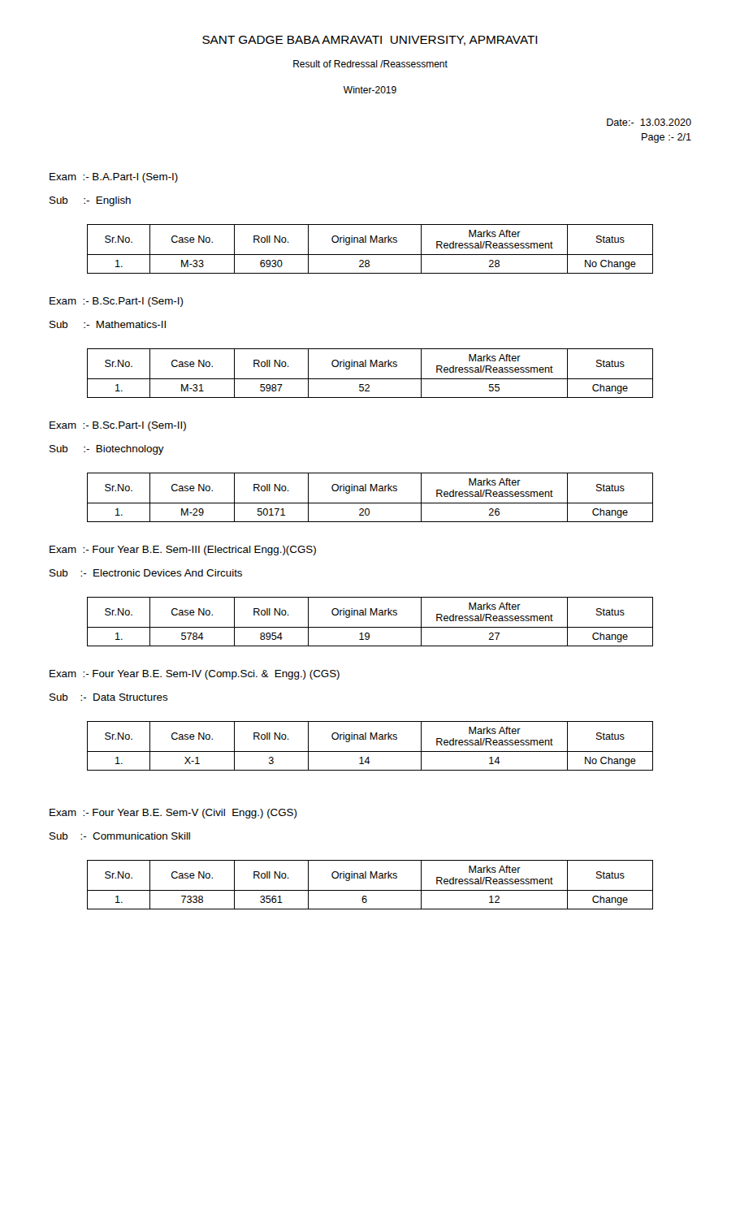SANT GADGE BABA AMRAVATI UNIVERSITY, APMRAVATI
Result of Redressal /Reassessment
Winter-2019
Date:- 13.03.2020
Page :- 2/1
Exam :- B.A.Part-I (Sem-I)
Sub :- English
| Sr.No. | Case No. | Roll No. | Original Marks | Marks After Redressal/Reassessment | Status |
| --- | --- | --- | --- | --- | --- |
| 1. | M-33 | 6930 | 28 | 28 | No Change |
Exam :- B.Sc.Part-I (Sem-I)
Sub :- Mathematics-II
| Sr.No. | Case No. | Roll No. | Original Marks | Marks After Redressal/Reassessment | Status |
| --- | --- | --- | --- | --- | --- |
| 1. | M-31 | 5987 | 52 | 55 | Change |
Exam :- B.Sc.Part-I (Sem-II)
Sub :- Biotechnology
| Sr.No. | Case No. | Roll No. | Original Marks | Marks After Redressal/Reassessment | Status |
| --- | --- | --- | --- | --- | --- |
| 1. | M-29 | 50171 | 20 | 26 | Change |
Exam :- Four Year B.E. Sem-III (Electrical Engg.)(CGS)
Sub :- Electronic Devices And Circuits
| Sr.No. | Case No. | Roll No. | Original Marks | Marks After Redressal/Reassessment | Status |
| --- | --- | --- | --- | --- | --- |
| 1. | 5784 | 8954 | 19 | 27 | Change |
Exam :- Four Year B.E. Sem-IV (Comp.Sci. & Engg.) (CGS)
Sub :- Data Structures
| Sr.No. | Case No. | Roll No. | Original Marks | Marks After Redressal/Reassessment | Status |
| --- | --- | --- | --- | --- | --- |
| 1. | X-1 | 3 | 14 | 14 | No Change |
Exam :- Four Year B.E. Sem-V (Civil Engg.) (CGS)
Sub :- Communication Skill
| Sr.No. | Case No. | Roll No. | Original Marks | Marks After Redressal/Reassessment | Status |
| --- | --- | --- | --- | --- | --- |
| 1. | 7338 | 3561 | 6 | 12 | Change |